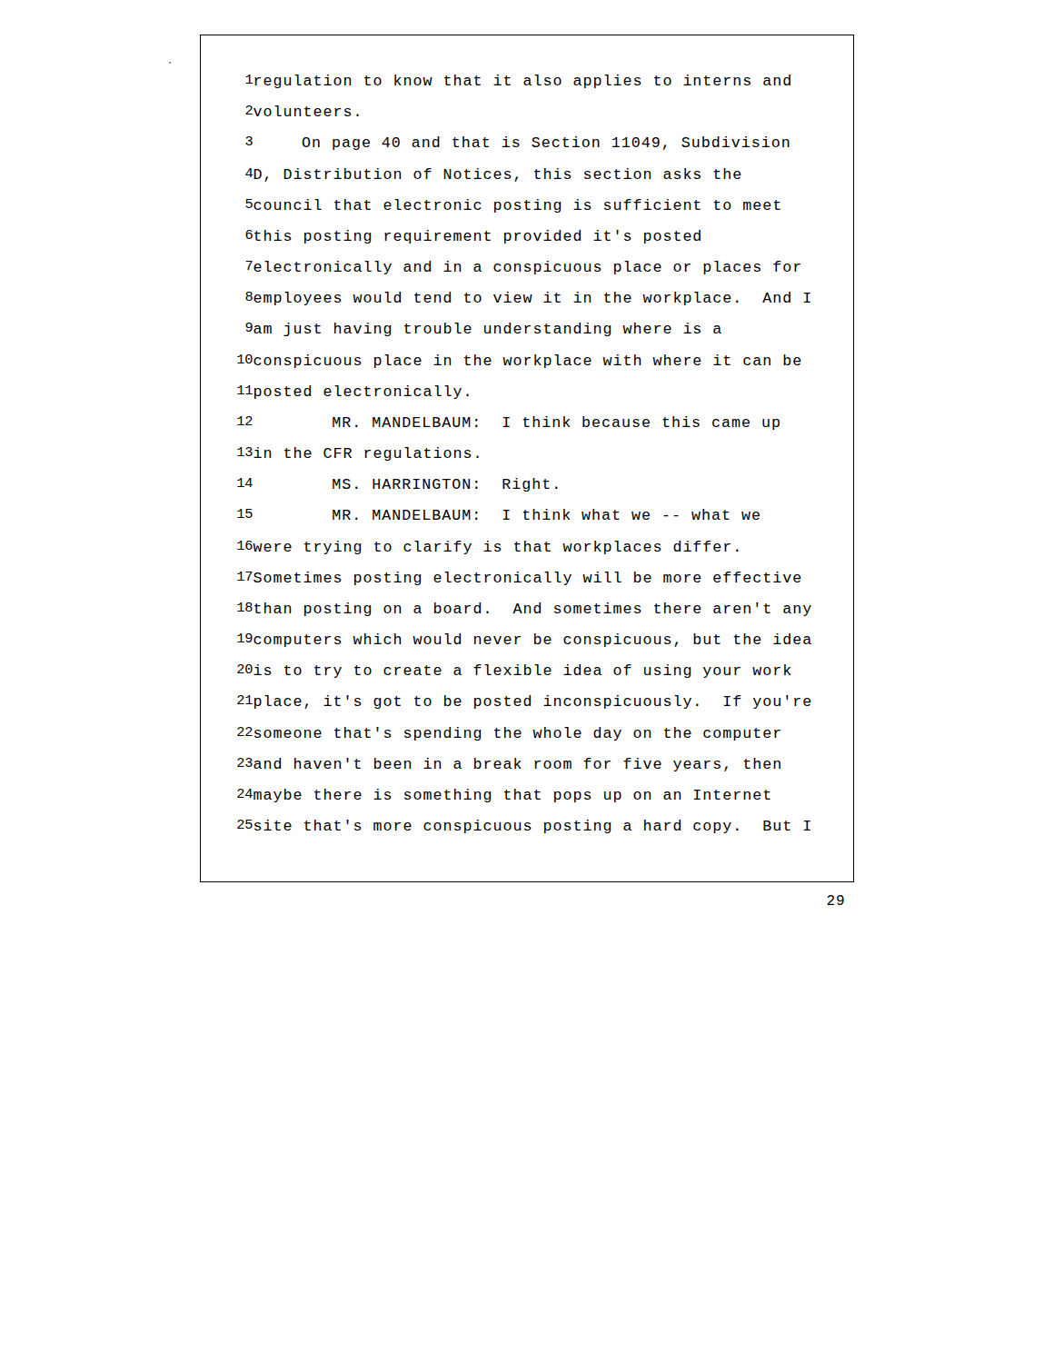.
| 1 | regulation to know that it also applies to interns and |
| 2 | volunteers. |
| 3 | On page 40 and that is Section 11049, Subdivision |
| 4 | D, Distribution of Notices, this section asks the |
| 5 | council that electronic posting is sufficient to meet |
| 6 | this posting requirement provided it's posted |
| 7 | electronically and in a conspicuous place or places for |
| 8 | employees would tend to view it in the workplace. And I |
| 9 | am just having trouble understanding where is a |
| 10 | conspicuous place in the workplace with where it can be |
| 11 | posted electronically. |
| 12 | MR. MANDELBAUM: I think because this came up |
| 13 | in the CFR regulations. |
| 14 | MS. HARRINGTON: Right. |
| 15 | MR. MANDELBAUM: I think what we -- what we |
| 16 | were trying to clarify is that workplaces differ. |
| 17 | Sometimes posting electronically will be more effective |
| 18 | than posting on a board. And sometimes there aren't any |
| 19 | computers which would never be conspicuous, but the idea |
| 20 | is to try to create a flexible idea of using your work |
| 21 | place, it's got to be posted inconspicuously. If you're |
| 22 | someone that's spending the whole day on the computer |
| 23 | and haven't been in a break room for five years, then |
| 24 | maybe there is something that pops up on an Internet |
| 25 | site that's more conspicuous posting a hard copy. But I |
29